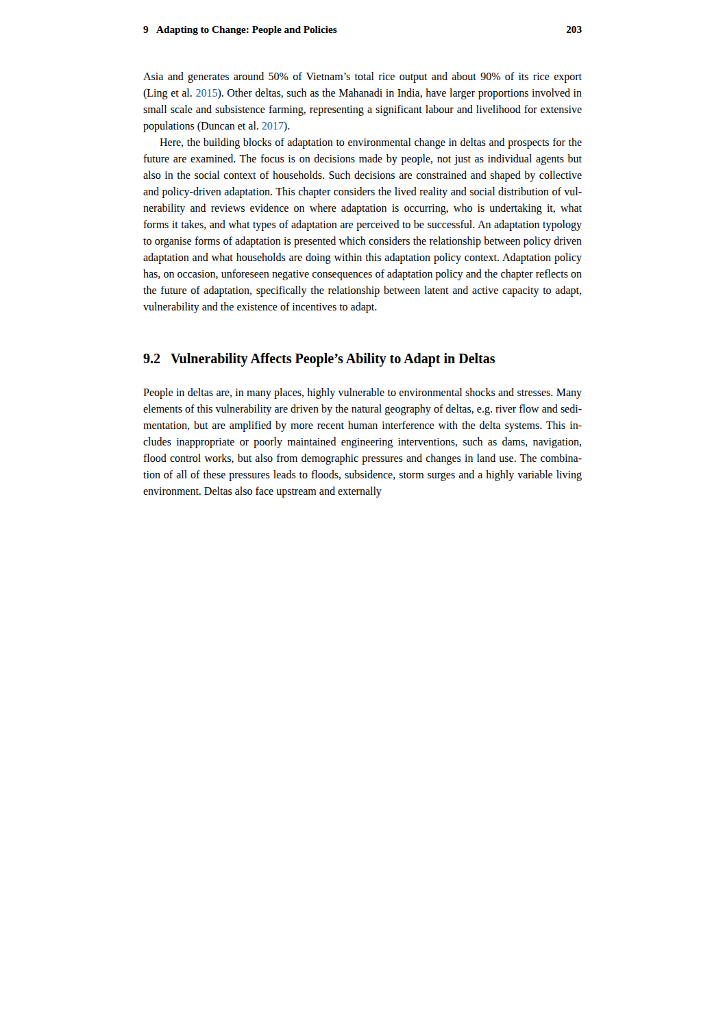9 Adapting to Change: People and Policies 203
Asia and generates around 50% of Vietnam’s total rice output and about 90% of its rice export (Ling et al. 2015). Other deltas, such as the Mahanadi in India, have larger proportions involved in small scale and subsistence farming, representing a significant labour and livelihood for extensive populations (Duncan et al. 2017).
Here, the building blocks of adaptation to environmental change in deltas and prospects for the future are examined. The focus is on decisions made by people, not just as individual agents but also in the social context of households. Such decisions are constrained and shaped by collective and policy-driven adaptation. This chapter considers the lived reality and social distribution of vulnerability and reviews evidence on where adaptation is occurring, who is undertaking it, what forms it takes, and what types of adaptation are perceived to be successful. An adaptation typology to organise forms of adaptation is presented which considers the relationship between policy driven adaptation and what households are doing within this adaptation policy context. Adaptation policy has, on occasion, unforeseen negative consequences of adaptation policy and the chapter reflects on the future of adaptation, specifically the relationship between latent and active capacity to adapt, vulnerability and the existence of incentives to adapt.
9.2 Vulnerability Affects People’s Ability to Adapt in Deltas
People in deltas are, in many places, highly vulnerable to environmental shocks and stresses. Many elements of this vulnerability are driven by the natural geography of deltas, e.g. river flow and sedimentation, but are amplified by more recent human interference with the delta systems. This includes inappropriate or poorly maintained engineering interventions, such as dams, navigation, flood control works, but also from demographic pressures and changes in land use. The combination of all of these pressures leads to floods, subsidence, storm surges and a highly variable living environment. Deltas also face upstream and externally